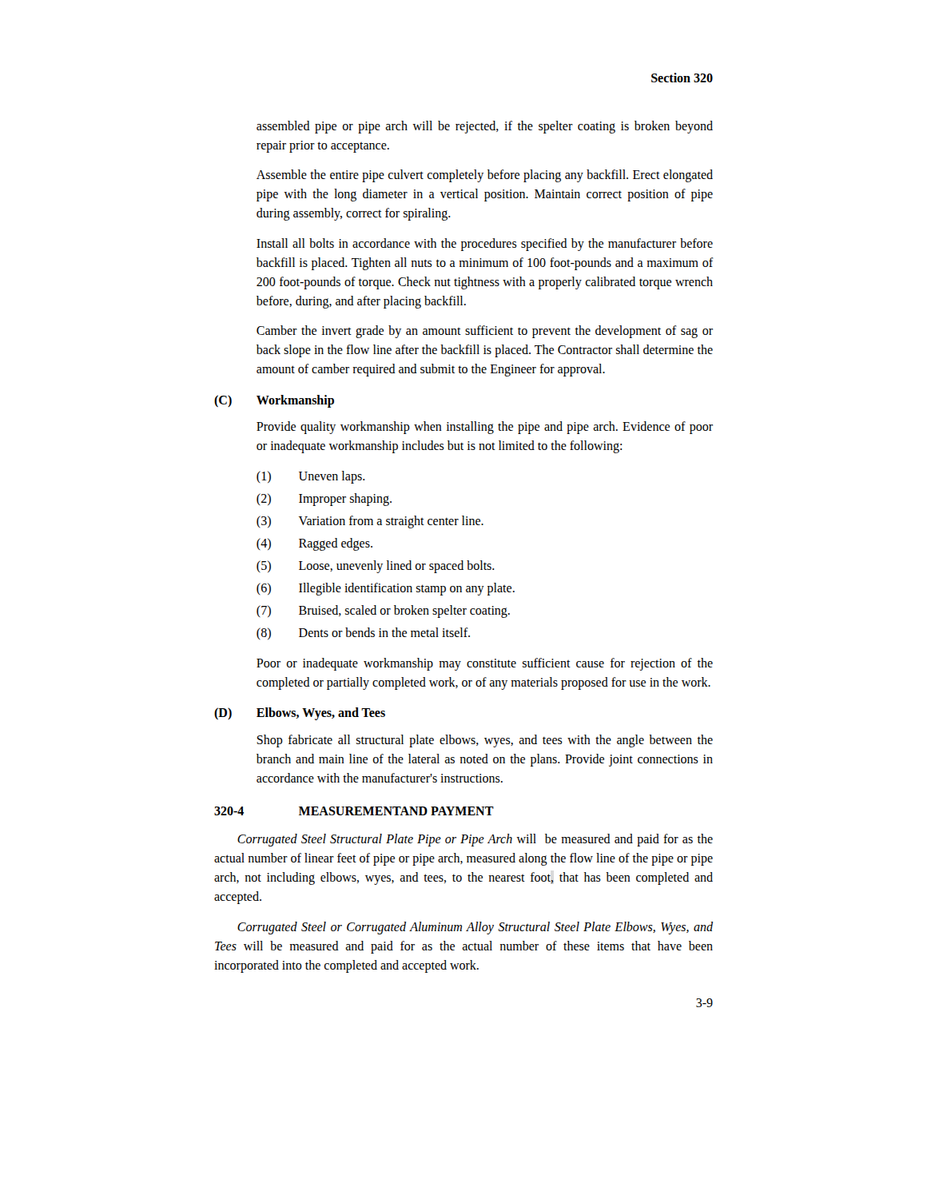Section 320
assembled pipe or pipe arch will be rejected, if the spelter coating is broken beyond repair prior to acceptance.
Assemble the entire pipe culvert completely before placing any backfill. Erect elongated pipe with the long diameter in a vertical position. Maintain correct position of pipe during assembly, correct for spiraling.
Install all bolts in accordance with the procedures specified by the manufacturer before backfill is placed. Tighten all nuts to a minimum of 100 foot-pounds and a maximum of 200 foot-pounds of torque. Check nut tightness with a properly calibrated torque wrench before, during, and after placing backfill.
Camber the invert grade by an amount sufficient to prevent the development of sag or back slope in the flow line after the backfill is placed. The Contractor shall determine the amount of camber required and submit to the Engineer for approval.
(C) Workmanship
Provide quality workmanship when installing the pipe and pipe arch. Evidence of poor or inadequate workmanship includes but is not limited to the following:
(1) Uneven laps.
(2) Improper shaping.
(3) Variation from a straight center line.
(4) Ragged edges.
(5) Loose, unevenly lined or spaced bolts.
(6) Illegible identification stamp on any plate.
(7) Bruised, scaled or broken spelter coating.
(8) Dents or bends in the metal itself.
Poor or inadequate workmanship may constitute sufficient cause for rejection of the completed or partially completed work, or of any materials proposed for use in the work.
(D) Elbows, Wyes, and Tees
Shop fabricate all structural plate elbows, wyes, and tees with the angle between the branch and main line of the lateral as noted on the plans. Provide joint connections in accordance with the manufacturer's instructions.
320-4 MEASUREMENTAND PAYMENT
Corrugated Steel Structural Plate Pipe or Pipe Arch will be measured and paid for as the actual number of linear feet of pipe or pipe arch, measured along the flow line of the pipe or pipe arch, not including elbows, wyes, and tees, to the nearest foot, that has been completed and accepted.
Corrugated Steel or Corrugated Aluminum Alloy Structural Steel Plate Elbows, Wyes, and Tees will be measured and paid for as the actual number of these items that have been incorporated into the completed and accepted work.
3-9